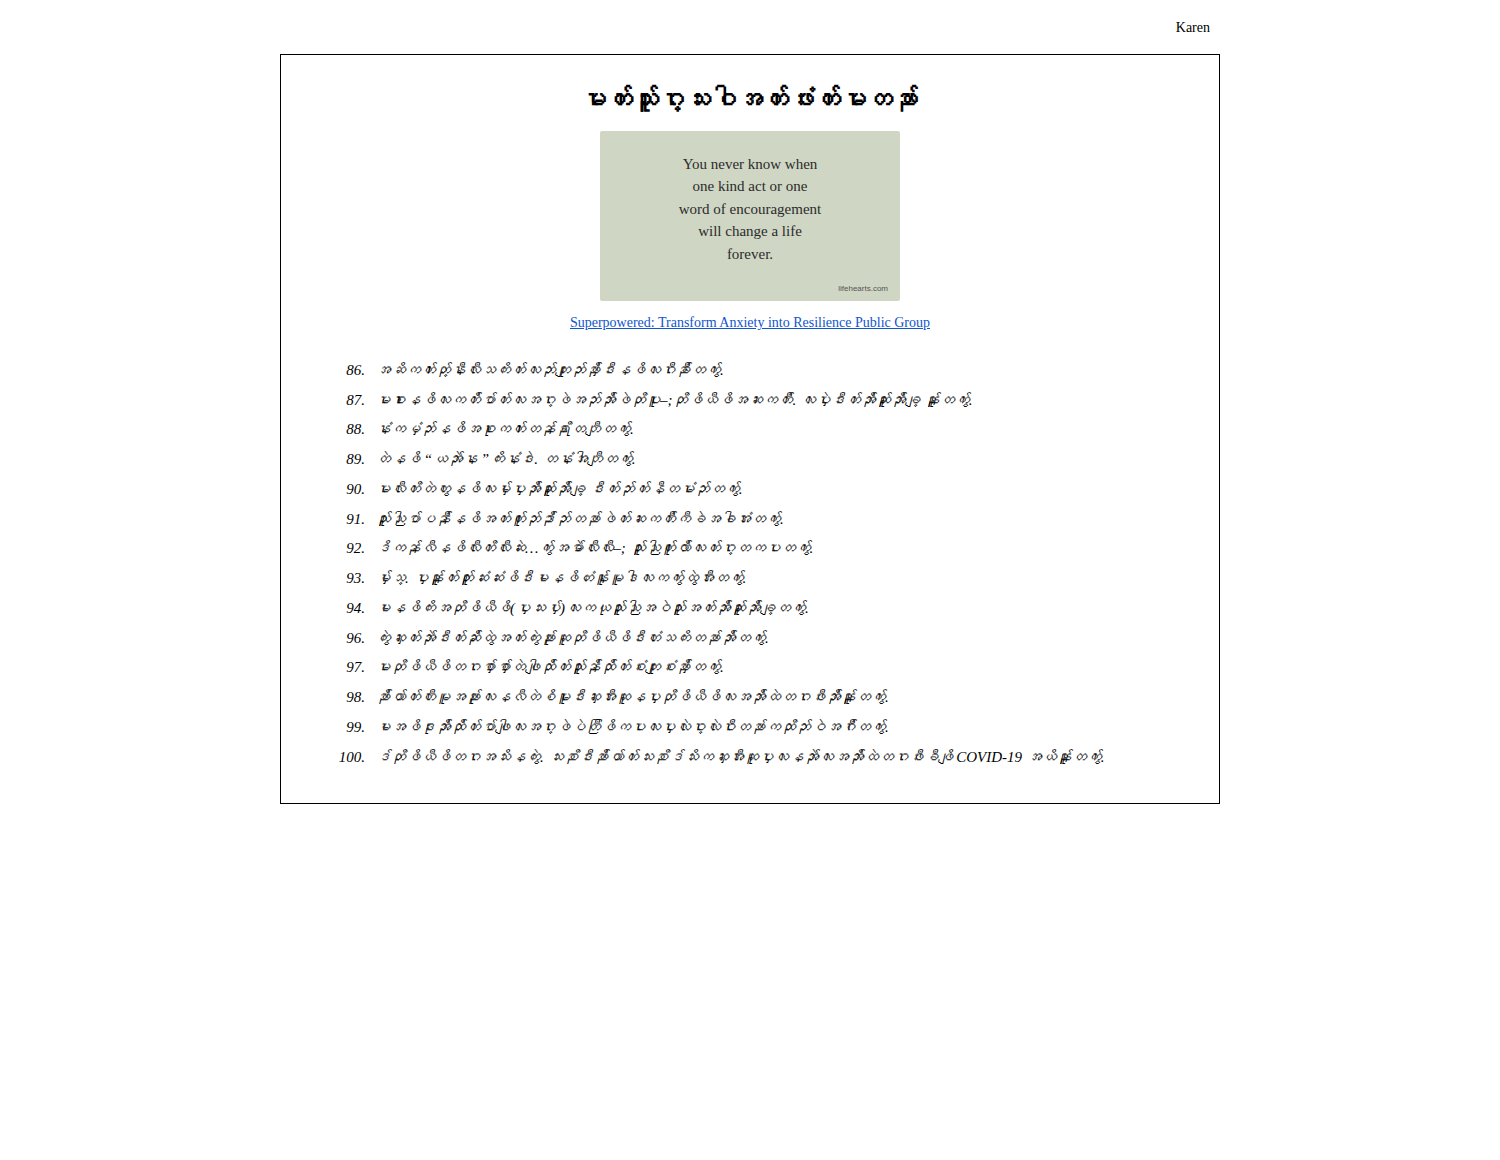Karen
မၤတၢ်သူၣ်ဂ့ၤသးဝါအတၢ်ဖံးတၢ်မၤတဖၣ်
You never know when
one kind act or one
word of encouragement
will change a life
forever.
lifehearts.com
Superpowered: Transform Anxiety into Resilience Public Group
86. အဆိကတၢၢ်ဟ့ၣ်နီၤလီၤသကိးတၢ်လၢဘၣ်ဘျုးဘၣ်ဖှိၣ်ဒီးနဖိလၢဂီၤခီၣ်တကွၢ်.
87. မၤစၢၤနဖိလၢကတိၢ်ပာ်တၢ်လၢအဂ့ၤဖဲအဘၣ်အိၣ်ဖဲဟံၣ်ပူၤ–;ဟံၣ်ဖိယီဖိအဆၢကတီၢ်. လၢပှဲၤဒီးတၢ်အိၣ်ဆူၣ်အိၣ်ချ့ နူၣ်တကွၢ်.
88. နံၤကမှံဘၣ်နဖိအစုၤကတၢၢ်တနၣ်ရံၣ်တဘျီတကွၢ်.
89. တဲနဖိ “ယအဲၣ်နၤ ”ကိးနံၤဒဲး. တနံၤအါဘျီတကွၢ်.
90. မၤလီၤတံၢ်တဲကွၤနဖိလၢမှၢ်ပှၤအိၣ်ဆူၣ်အိၣ်ချ့ ဒီးတၢ်ဘၣ်တၢ်နီတမံၤဘၣ်တကွၢ်.
91. သူၣ်ညါပာ်ပနီၣ်နဖိအတၢ်တူၢ်ဘၣ်ဒိၣ်ဘၣ်တဖၣ်ဖဲတၢ်ဆၢကတီၢ်ကီခဲအခါအံၤတကွၢ်.
92. ဒိကနၣ်လီနဖိလီၤတံၢ်လီၤဆဲး…ကွၢ်အမဲာ်လီၤလီၤ–; သူၣ်ညါတူၢ်လိာ်လၢတၢ်ဂ့ၤတကပၤတကွၢ်.
93. မှၢ်သ့. ပှၤနူၣ်တၢ်တူၣ်ဆံးဆံးဖိဒီးမၢနဖိဟံးနူၢ်မူဒါလၢကကွၢ်ထွဲအီၤတကွၢ်.
94. မၢနဖိကိးအဟံၣ်ဖိယီဖိ(ပှၤသးပှၢ်)လၢကယုသူၣ်ညါအဝဲသူၣ်အတၢ်အိၣ်ဆူၣ်အိၣ်ချ့တကွၢ်.
96. ကွဲးဆှၢတၢ်အဲၣ်ဒီးတၢ်ဆိၣ်ထွဲအတၢ်ကွဲးဖုၣ်ဆူဟံၣ်ဖိယီဖိဒီးတံၤသကိးတဖၣ်အိၣ်တကွၢ်.
97. မၤဟံၣ်ဖိယီဖိတဂၤစှာ်စှာ်တဲဖျါထိၣ်တၢ်သူၣ်နိၣ်ထိၣ်တၢ်စံးဘျုးစံးဖှိၣ်တကွၢ်.
98. ဖိၣ်ယာ်တၢ်ကီၤမူအဖုၣ်လၢနလီတဲစိမူၤဒီးဆှၢအီၤဆူနပှၤဟံၣ်ဖိယီဖိလၢအအိၣ်ထဲတဂၤဖီးအိၣ်နူၣ်တကွၢ်.
99. မၢအဖိဒုးအိၣ်ထိၣ်တၢ်ပာ်ဖျါလၢအဂ့ၤဖဲပဲတြီဖိကပၤလၢပှၤလဲၤဝ့ၤလဲၤဝီၤတဖၣ်ကထံၣ်ဘၣ်ဝဲအဂီၢ်တကွၢ်.
100. ဒ်ဟံၣ်ဖိယီဖိတဂၤအသိးနကွဲး. သးဝံၣ်ဒီးဖိၣ်ယာ်တၢ်သးဝံၣ်ဒ်သိးကဆှၢအီၤဆူပှၤလၢနအဲၣ်လၢအအိၣ်ထဲတဂၤဖီးခီဖျိ COVID-19 အယိနူၣ်တကွၢ်.